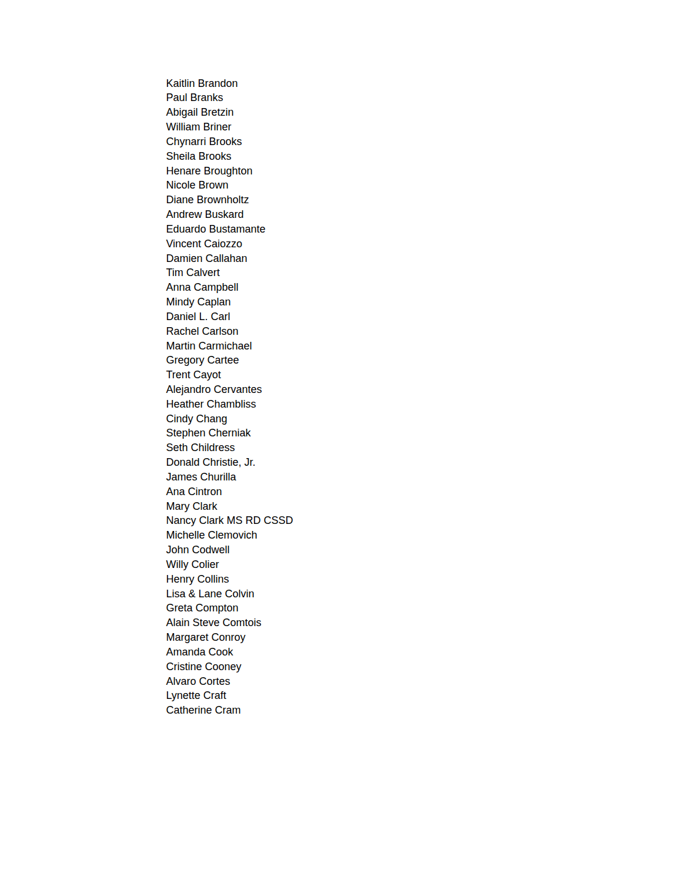Kaitlin Brandon
Paul Branks
Abigail Bretzin
William Briner
Chynarri Brooks
Sheila Brooks
Henare Broughton
Nicole Brown
Diane Brownholtz
Andrew Buskard
Eduardo Bustamante
Vincent Caiozzo
Damien Callahan
Tim Calvert
Anna Campbell
Mindy Caplan
Daniel L. Carl
Rachel Carlson
Martin Carmichael
Gregory Cartee
Trent Cayot
Alejandro Cervantes
Heather Chambliss
Cindy Chang
Stephen Cherniak
Seth Childress
Donald Christie, Jr.
James Churilla
Ana Cintron
Mary Clark
Nancy Clark MS RD CSSD
Michelle Clemovich
John Codwell
Willy Colier
Henry Collins
Lisa & Lane Colvin
Greta Compton
Alain Steve Comtois
Margaret Conroy
Amanda Cook
Cristine Cooney
Alvaro Cortes
Lynette Craft
Catherine Cram